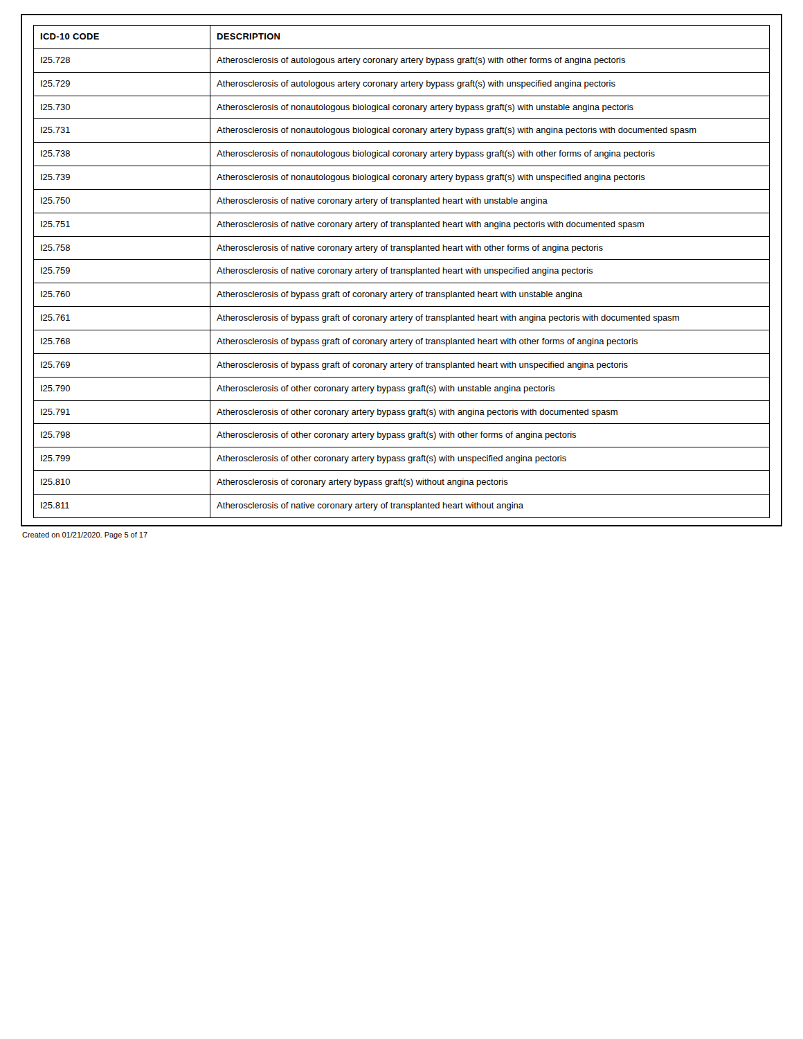| ICD-10 CODE | DESCRIPTION |
| --- | --- |
| I25.728 | Atherosclerosis of autologous artery coronary artery bypass graft(s) with other forms of angina pectoris |
| I25.729 | Atherosclerosis of autologous artery coronary artery bypass graft(s) with unspecified angina pectoris |
| I25.730 | Atherosclerosis of nonautologous biological coronary artery bypass graft(s) with unstable angina pectoris |
| I25.731 | Atherosclerosis of nonautologous biological coronary artery bypass graft(s) with angina pectoris with documented spasm |
| I25.738 | Atherosclerosis of nonautologous biological coronary artery bypass graft(s) with other forms of angina pectoris |
| I25.739 | Atherosclerosis of nonautologous biological coronary artery bypass graft(s) with unspecified angina pectoris |
| I25.750 | Atherosclerosis of native coronary artery of transplanted heart with unstable angina |
| I25.751 | Atherosclerosis of native coronary artery of transplanted heart with angina pectoris with documented spasm |
| I25.758 | Atherosclerosis of native coronary artery of transplanted heart with other forms of angina pectoris |
| I25.759 | Atherosclerosis of native coronary artery of transplanted heart with unspecified angina pectoris |
| I25.760 | Atherosclerosis of bypass graft of coronary artery of transplanted heart with unstable angina |
| I25.761 | Atherosclerosis of bypass graft of coronary artery of transplanted heart with angina pectoris with documented spasm |
| I25.768 | Atherosclerosis of bypass graft of coronary artery of transplanted heart with other forms of angina pectoris |
| I25.769 | Atherosclerosis of bypass graft of coronary artery of transplanted heart with unspecified angina pectoris |
| I25.790 | Atherosclerosis of other coronary artery bypass graft(s) with unstable angina pectoris |
| I25.791 | Atherosclerosis of other coronary artery bypass graft(s) with angina pectoris with documented spasm |
| I25.798 | Atherosclerosis of other coronary artery bypass graft(s) with other forms of angina pectoris |
| I25.799 | Atherosclerosis of other coronary artery bypass graft(s) with unspecified angina pectoris |
| I25.810 | Atherosclerosis of coronary artery bypass graft(s) without angina pectoris |
| I25.811 | Atherosclerosis of native coronary artery of transplanted heart without angina |
Created on 01/21/2020. Page 5 of 17